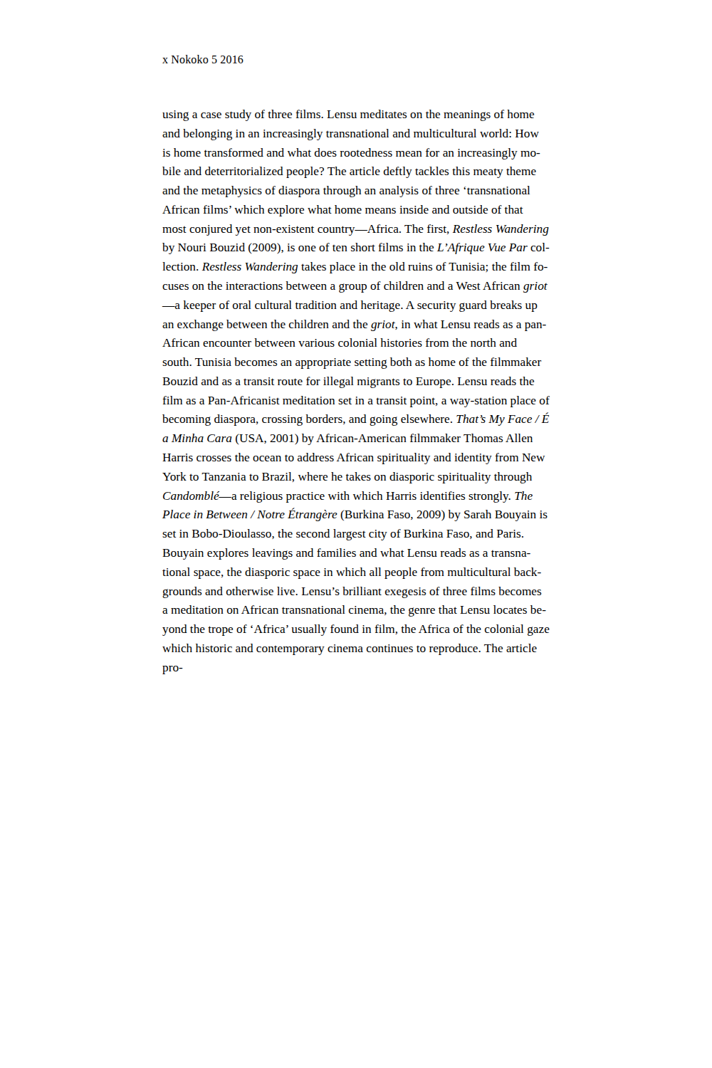x Nokoko 5 2016
using a case study of three films. Lensu meditates on the meanings of home and belonging in an increasingly transnational and multicultural world: How is home transformed and what does rootedness mean for an increasingly mobile and deterritorialized people? The article deftly tackles this meaty theme and the metaphysics of diaspora through an analysis of three ‘transnational African films’ which explore what home means inside and outside of that most conjured yet non-existent country—Africa. The first, Restless Wandering by Nouri Bouzid (2009), is one of ten short films in the L’Afrique Vue Par collection. Restless Wandering takes place in the old ruins of Tunisia; the film focuses on the interactions between a group of children and a West African griot—a keeper of oral cultural tradition and heritage. A security guard breaks up an exchange between the children and the griot, in what Lensu reads as a pan-African encounter between various colonial histories from the north and south. Tunisia becomes an appropriate setting both as home of the filmmaker Bouzid and as a transit route for illegal migrants to Europe. Lensu reads the film as a Pan-Africanist meditation set in a transit point, a way-station place of becoming diaspora, crossing borders, and going elsewhere. That’s My Face / É a Minha Cara (USA, 2001) by African-American filmmaker Thomas Allen Harris crosses the ocean to address African spirituality and identity from New York to Tanzania to Brazil, where he takes on diasporic spirituality through Candomblé—a religious practice with which Harris identifies strongly. The Place in Between / Notre Étrangère (Burkina Faso, 2009) by Sarah Bouyain is set in Bobo-Dioulasso, the second largest city of Burkina Faso, and Paris. Bouyain explores leavings and families and what Lensu reads as a transnational space, the diasporic space in which all people from multicultural backgrounds and otherwise live. Lensu’s brilliant exegesis of three films becomes a meditation on African transnational cinema, the genre that Lensu locates beyond the trope of ‘Africa’ usually found in film, the Africa of the colonial gaze which historic and contemporary cinema continues to reproduce. The article pro-